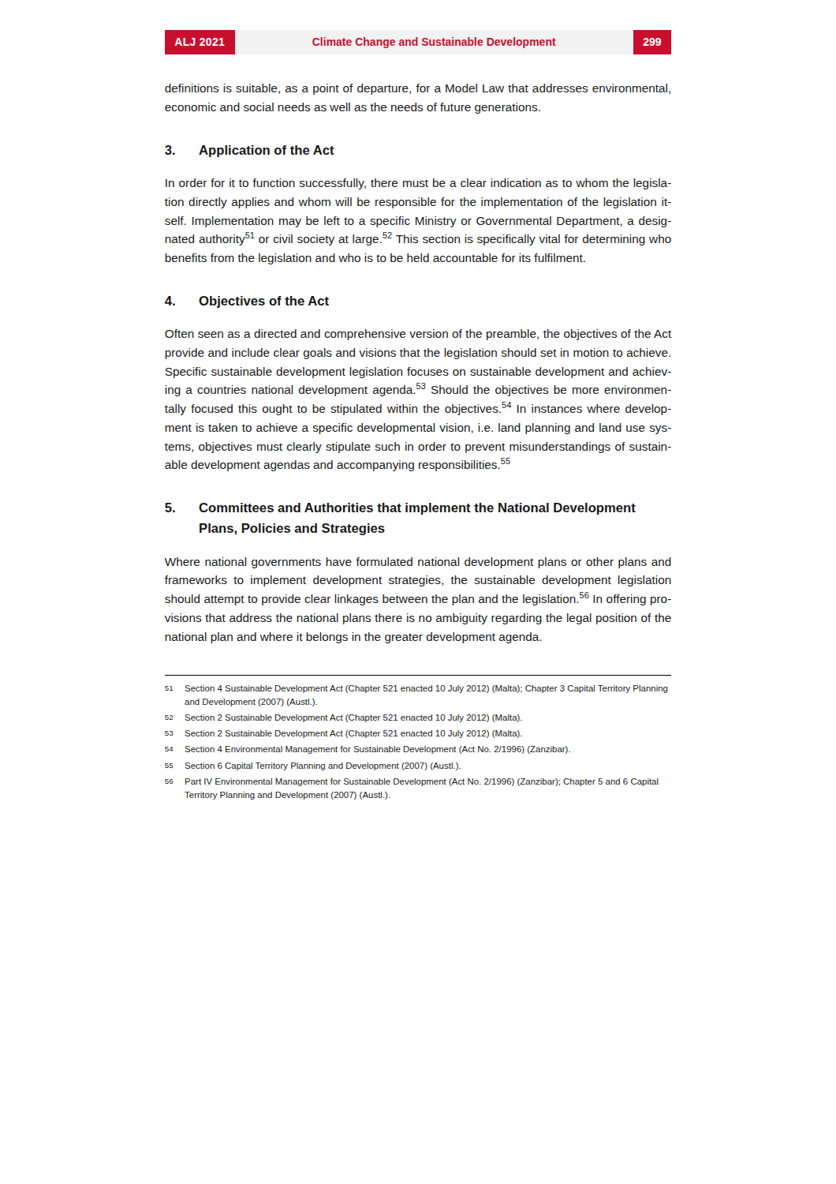ALJ 2021
Climate Change and Sustainable Development
299
definitions is suitable, as a point of departure, for a Model Law that addresses environmental, economic and social needs as well as the needs of future generations.
3. Application of the Act
In order for it to function successfully, there must be a clear indication as to whom the legislation directly applies and whom will be responsible for the implementation of the legislation itself. Implementation may be left to a specific Ministry or Governmental Department, a designated authority51 or civil society at large.52 This section is specifically vital for determining who benefits from the legislation and who is to be held accountable for its fulfilment.
4. Objectives of the Act
Often seen as a directed and comprehensive version of the preamble, the objectives of the Act provide and include clear goals and visions that the legislation should set in motion to achieve. Specific sustainable development legislation focuses on sustainable development and achieving a countries national development agenda.53 Should the objectives be more environmentally focused this ought to be stipulated within the objectives.54 In instances where development is taken to achieve a specific developmental vision, i.e. land planning and land use systems, objectives must clearly stipulate such in order to prevent misunderstandings of sustainable development agendas and accompanying responsibilities.55
5. Committees and Authorities that implement the National Development Plans, Policies and Strategies
Where national governments have formulated national development plans or other plans and frameworks to implement development strategies, the sustainable development legislation should attempt to provide clear linkages between the plan and the legislation.56 In offering provisions that address the national plans there is no ambiguity regarding the legal position of the national plan and where it belongs in the greater development agenda.
Section 4 Sustainable Development Act (Chapter 521 enacted 10 July 2012) (Malta); Chapter 3 Capital Territory Planning and Development (2007) (Austl.).
Section 2 Sustainable Development Act (Chapter 521 enacted 10 July 2012) (Malta).
Section 2 Sustainable Development Act (Chapter 521 enacted 10 July 2012) (Malta).
Section 4 Environmental Management for Sustainable Development (Act No. 2/1996) (Zanzibar).
Section 6 Capital Territory Planning and Development (2007) (Austl.).
Part IV Environmental Management for Sustainable Development (Act No. 2/1996) (Zanzibar); Chapter 5 and 6 Capital Territory Planning and Development (2007) (Austl.).